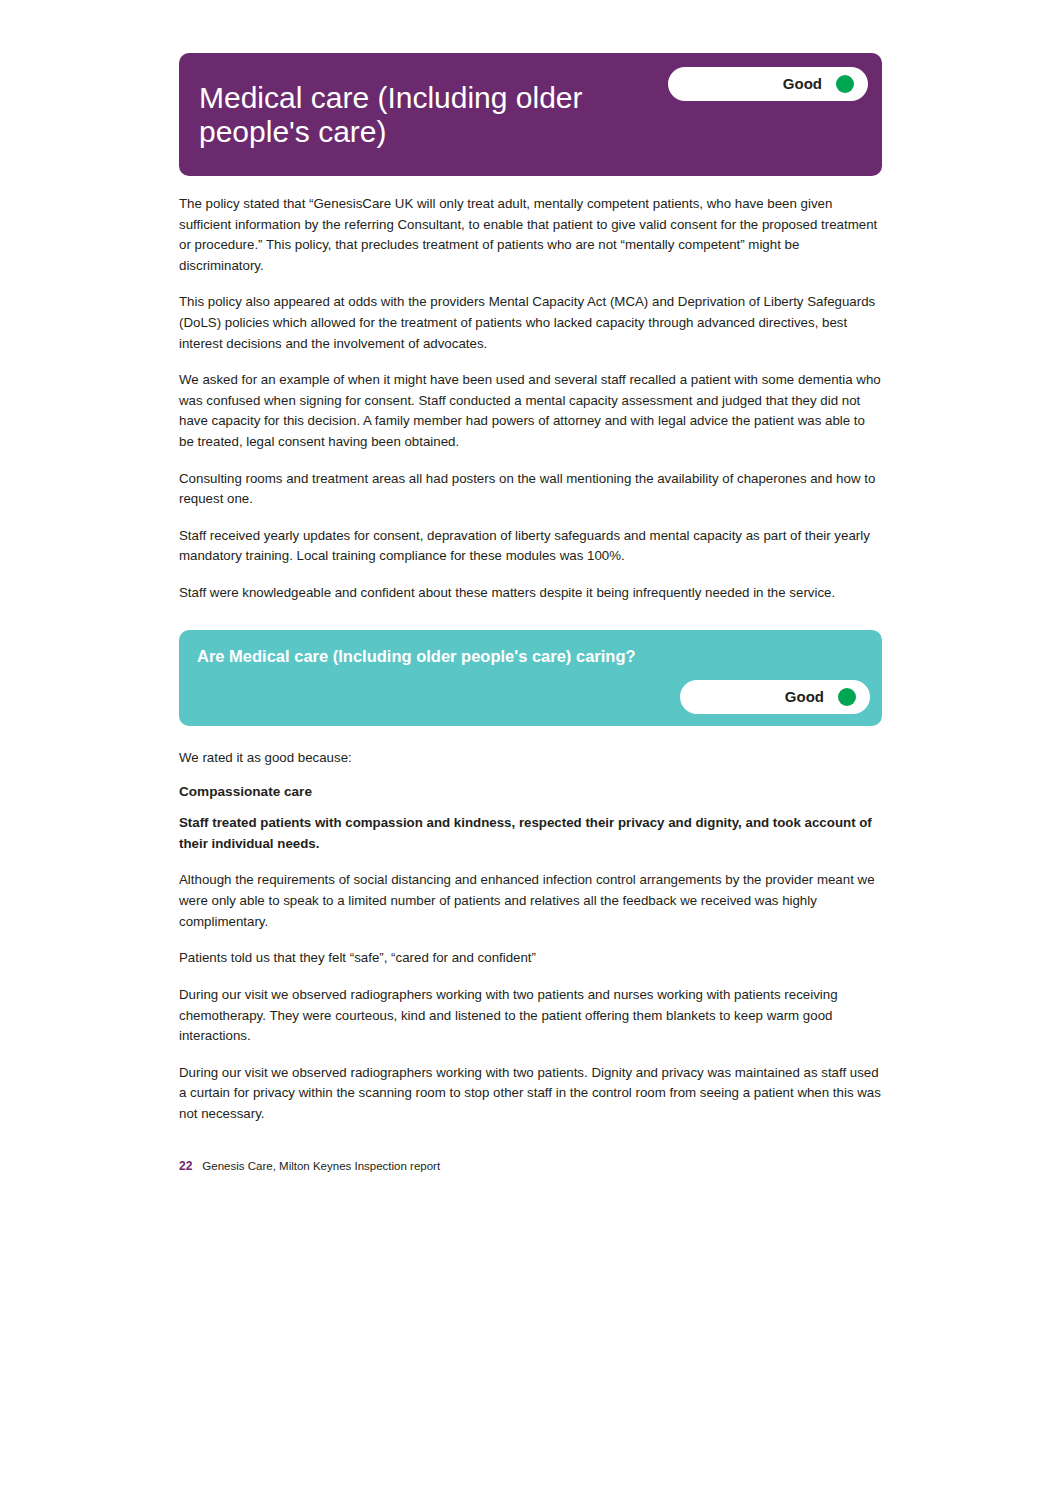Good
Medical care (Including older
people's care)
The policy stated that “GenesisCare UK will only treat adult, mentally competent patients, who have been given sufficient information by the referring Consultant, to enable that patient to give valid consent for the proposed treatment or procedure.” This policy, that precludes treatment of patients who are not “mentally competent” might be discriminatory.
This policy also appeared at odds with the providers Mental Capacity Act (MCA) and Deprivation of Liberty Safeguards (DoLS) policies which allowed for the treatment of patients who lacked capacity through advanced directives, best interest decisions and the involvement of advocates.
We asked for an example of when it might have been used and several staff recalled a patient with some dementia who was confused when signing for consent. Staff conducted a mental capacity assessment and judged that they did not have capacity for this decision. A family member had powers of attorney and with legal advice the patient was able to be treated, legal consent having been obtained.
Consulting rooms and treatment areas all had posters on the wall mentioning the availability of chaperones and how to request one.
Staff received yearly updates for consent, depravation of liberty safeguards and mental capacity as part of their yearly mandatory training. Local training compliance for these modules was 100%.
Staff were knowledgeable and confident about these matters despite it being infrequently needed in the service.
Are Medical care (Including older people's care) caring?
Good
We rated it as good because:
Compassionate care
Staff treated patients with compassion and kindness, respected their privacy and dignity, and took account of their individual needs.
Although the requirements of social distancing and enhanced infection control arrangements by the provider meant we were only able to speak to a limited number of patients and relatives all the feedback we received was highly complimentary.
Patients told us that they felt “safe”, “cared for and confident”
During our visit we observed radiographers working with two patients and nurses working with patients receiving chemotherapy. They were courteous, kind and listened to the patient offering them blankets to keep warm good interactions.
During our visit we observed radiographers working with two patients. Dignity and privacy was maintained as staff used a curtain for privacy within the scanning room to stop other staff in the control room from seeing a patient when this was not necessary.
22 Genesis Care, Milton Keynes Inspection report